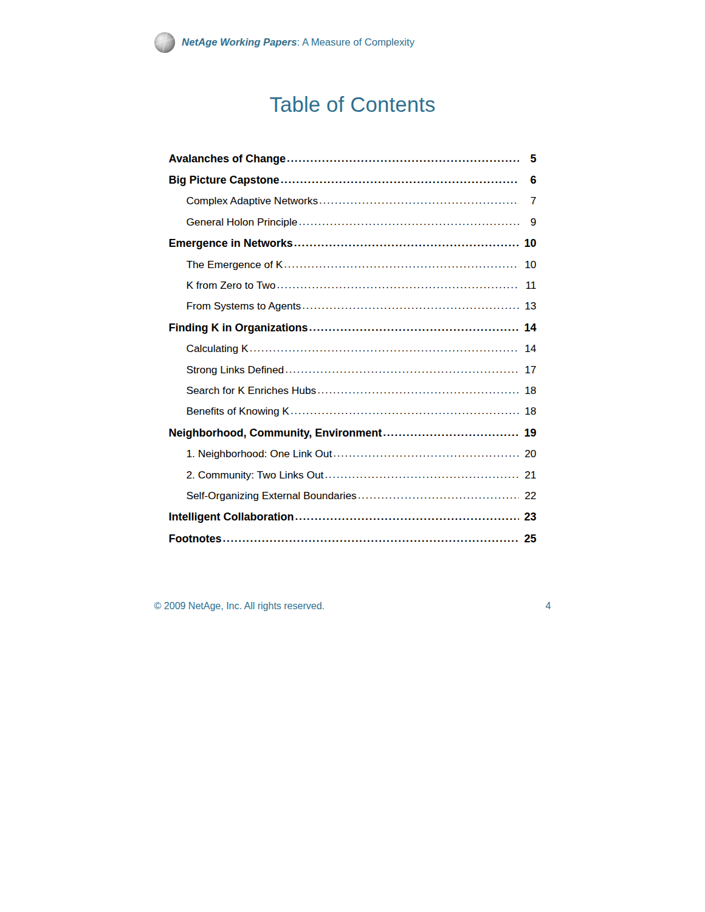NetAge Working Papers: A Measure of Complexity
Table of Contents
Avalanches of Change ................................................................................. 5
Big Picture Capstone .................................................................................... 6
Complex Adaptive Networks ........................................................................ 7
General Holon Principle ............................................................................... 9
Emergence in Networks .............................................................................. 10
The Emergence of K .................................................................................. 10
K from Zero to Two ..................................................................................... 11
From Systems to Agents ........................................................................... 13
Finding K in Organizations ......................................................................... 14
Calculating K .............................................................................................. 14
Strong Links Defined ................................................................................. 17
Search for K Enriches Hubs ........................................................................ 18
Benefits of Knowing K ............................................................................... 18
Neighborhood, Community, Environment ................................................. 19
1. Neighborhood: One Link Out .................................................................. 20
2. Community: Two Links Out ..................................................................... 21
Self-Organizing External Boundaries ........................................................... 22
Intelligent Collaboration ............................................................................. 23
Footnotes ................................................................................................. 25
© 2009 NetAge, Inc. All rights reserved.
4